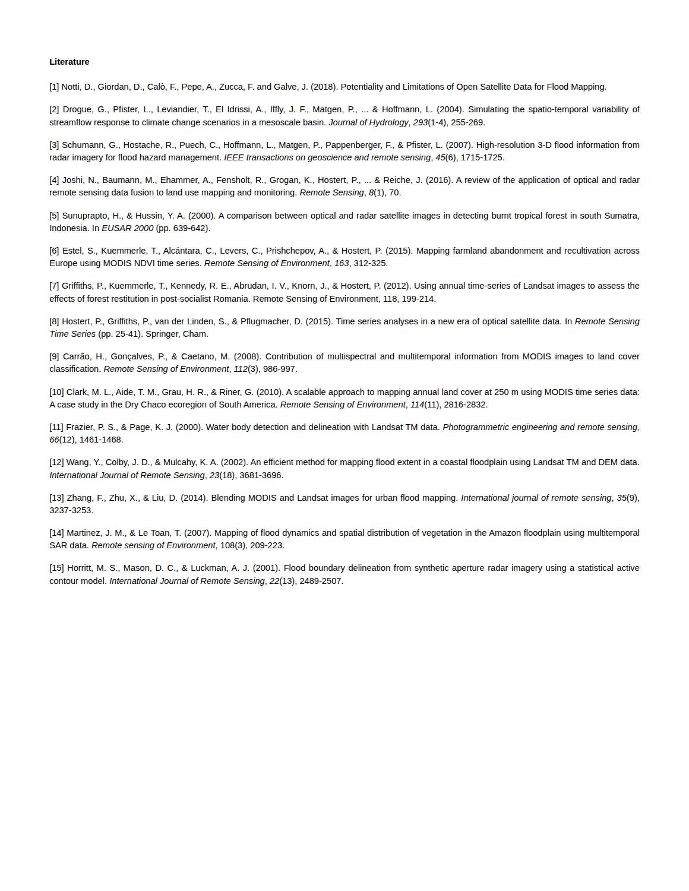Literature
[1] Notti, D., Giordan, D., Calò, F., Pepe, A., Zucca, F. and Galve, J. (2018). Potentiality and Limitations of Open Satellite Data for Flood Mapping.
[2] Drogue, G., Pfister, L., Leviandier, T., El Idrissi, A., Iffly, J. F., Matgen, P., ... & Hoffmann, L. (2004). Simulating the spatio-temporal variability of streamflow response to climate change scenarios in a mesoscale basin. Journal of Hydrology, 293(1-4), 255-269.
[3] Schumann, G., Hostache, R., Puech, C., Hoffmann, L., Matgen, P., Pappenberger, F., & Pfister, L. (2007). High-resolution 3-D flood information from radar imagery for flood hazard management. IEEE transactions on geoscience and remote sensing, 45(6), 1715-1725.
[4] Joshi, N., Baumann, M., Ehammer, A., Fensholt, R., Grogan, K., Hostert, P., ... & Reiche, J. (2016). A review of the application of optical and radar remote sensing data fusion to land use mapping and monitoring. Remote Sensing, 8(1), 70.
[5] Sunuprapto, H., & Hussin, Y. A. (2000). A comparison between optical and radar satellite images in detecting burnt tropical forest in south Sumatra, Indonesia. In EUSAR 2000 (pp. 639-642).
[6] Estel, S., Kuemmerle, T., Alcántara, C., Levers, C., Prishchepov, A., & Hostert, P. (2015). Mapping farmland abandonment and recultivation across Europe using MODIS NDVI time series. Remote Sensing of Environment, 163, 312-325.
[7] Griffiths, P., Kuemmerle, T., Kennedy, R. E., Abrudan, I. V., Knorn, J., & Hostert, P. (2012). Using annual time-series of Landsat images to assess the effects of forest restitution in post-socialist Romania. Remote Sensing of Environment, 118, 199-214.
[8] Hostert, P., Griffiths, P., van der Linden, S., & Pflugmacher, D. (2015). Time series analyses in a new era of optical satellite data. In Remote Sensing Time Series (pp. 25-41). Springer, Cham.
[9] Carrão, H., Gonçalves, P., & Caetano, M. (2008). Contribution of multispectral and multitemporal information from MODIS images to land cover classification. Remote Sensing of Environment, 112(3), 986-997.
[10] Clark, M. L., Aide, T. M., Grau, H. R., & Riner, G. (2010). A scalable approach to mapping annual land cover at 250 m using MODIS time series data: A case study in the Dry Chaco ecoregion of South America. Remote Sensing of Environment, 114(11), 2816-2832.
[11] Frazier, P. S., & Page, K. J. (2000). Water body detection and delineation with Landsat TM data. Photogrammetric engineering and remote sensing, 66(12), 1461-1468.
[12] Wang, Y., Colby, J. D., & Mulcahy, K. A. (2002). An efficient method for mapping flood extent in a coastal floodplain using Landsat TM and DEM data. International Journal of Remote Sensing, 23(18), 3681-3696.
[13] Zhang, F., Zhu, X., & Liu, D. (2014). Blending MODIS and Landsat images for urban flood mapping. International journal of remote sensing, 35(9), 3237-3253.
[14] Martinez, J. M., & Le Toan, T. (2007). Mapping of flood dynamics and spatial distribution of vegetation in the Amazon floodplain using multitemporal SAR data. Remote sensing of Environment, 108(3), 209-223.
[15] Horritt, M. S., Mason, D. C., & Luckman, A. J. (2001). Flood boundary delineation from synthetic aperture radar imagery using a statistical active contour model. International Journal of Remote Sensing, 22(13), 2489-2507.